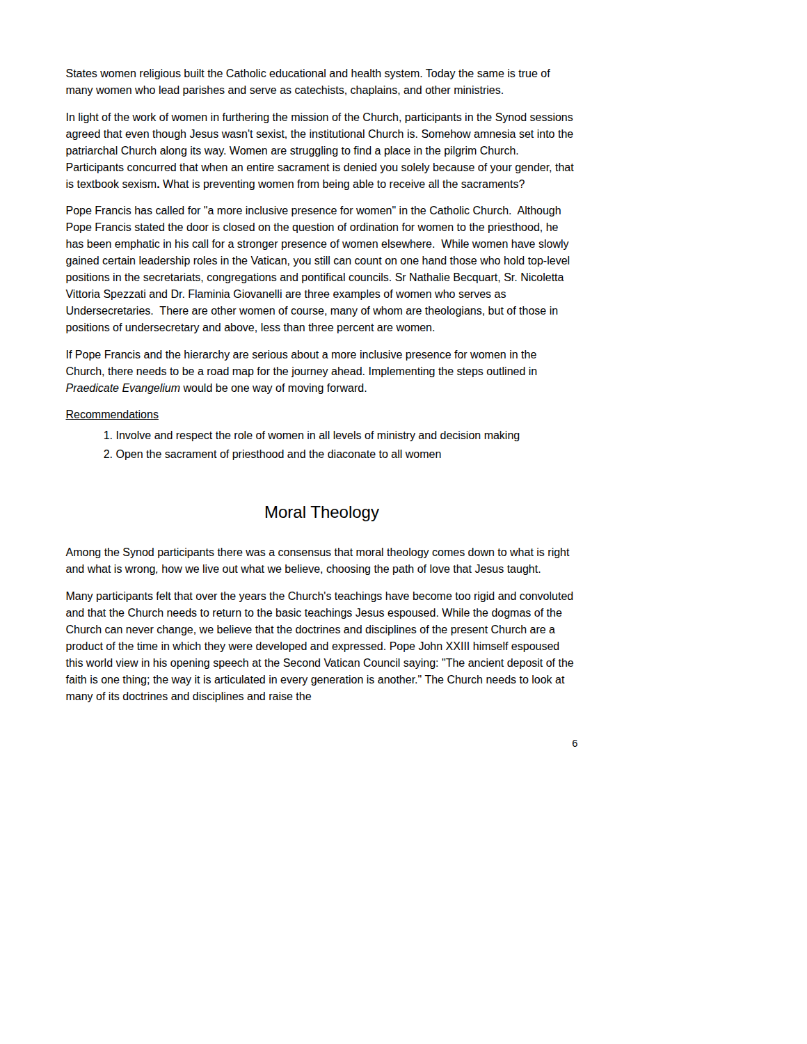States women religious built the Catholic educational and health system. Today the same is true of many women who lead parishes and serve as catechists, chaplains, and other ministries.
In light of the work of women in furthering the mission of the Church, participants in the Synod sessions agreed that even though Jesus wasn't sexist, the institutional Church is. Somehow amnesia set into the patriarchal Church along its way. Women are struggling to find a place in the pilgrim Church. Participants concurred that when an entire sacrament is denied you solely because of your gender, that is textbook sexism. What is preventing women from being able to receive all the sacraments?
Pope Francis has called for "a more inclusive presence for women" in the Catholic Church. Although Pope Francis stated the door is closed on the question of ordination for women to the priesthood, he has been emphatic in his call for a stronger presence of women elsewhere. While women have slowly gained certain leadership roles in the Vatican, you still can count on one hand those who hold top-level positions in the secretariats, congregations and pontifical councils. Sr Nathalie Becquart, Sr. Nicoletta Vittoria Spezzati and Dr. Flaminia Giovanelli are three examples of women who serves as Undersecretaries. There are other women of course, many of whom are theologians, but of those in positions of undersecretary and above, less than three percent are women.
If Pope Francis and the hierarchy are serious about a more inclusive presence for women in the Church, there needs to be a road map for the journey ahead. Implementing the steps outlined in Praedicate Evangelium would be one way of moving forward.
Recommendations
Involve and respect the role of women in all levels of ministry and decision making
Open the sacrament of priesthood and the diaconate to all women
Moral Theology
Among the Synod participants there was a consensus that moral theology comes down to what is right and what is wrong, how we live out what we believe, choosing the path of love that Jesus taught.
Many participants felt that over the years the Church's teachings have become too rigid and convoluted and that the Church needs to return to the basic teachings Jesus espoused. While the dogmas of the Church can never change, we believe that the doctrines and disciplines of the present Church are a product of the time in which they were developed and expressed. Pope John XXIII himself espoused this world view in his opening speech at the Second Vatican Council saying: "The ancient deposit of the faith is one thing; the way it is articulated in every generation is another." The Church needs to look at many of its doctrines and disciplines and raise the
6